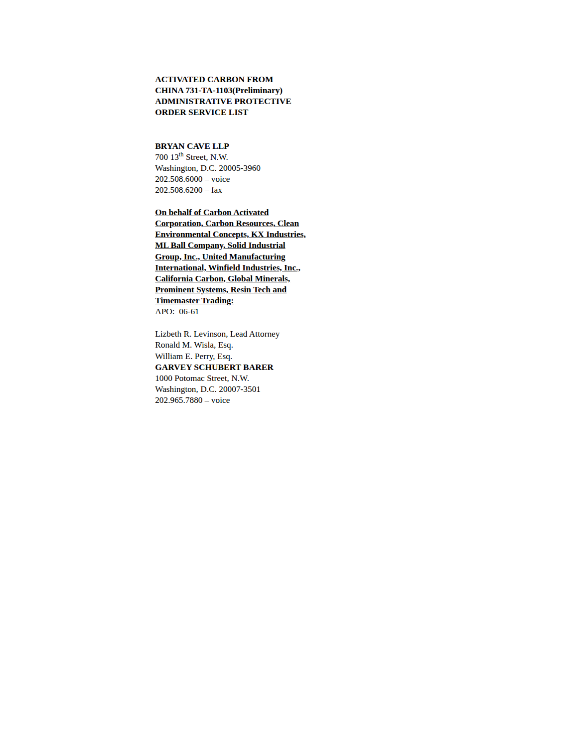ACTIVATED CARBON FROM
CHINA 731-TA-1103(Preliminary)
ADMINISTRATIVE PROTECTIVE
ORDER SERVICE LIST
BRYAN CAVE LLP
700 13th Street, N.W.
Washington, D.C. 20005-3960
202.508.6000 – voice
202.508.6200 – fax
On behalf of Carbon Activated
Corporation, Carbon Resources, Clean
Environmental Concepts, KX Industries,
ML Ball Company, Solid Industrial
Group, Inc., United Manufacturing
International, Winfield Industries, Inc.,
California Carbon, Global Minerals,
Prominent Systems, Resin Tech and
Timemaster Trading:
APO: 06-61
Lizbeth R. Levinson, Lead Attorney
Ronald M. Wisla, Esq.
William E. Perry, Esq.
GARVEY SCHUBERT BARER
1000 Potomac Street, N.W.
Washington, D.C. 20007-3501
202.965.7880 – voice